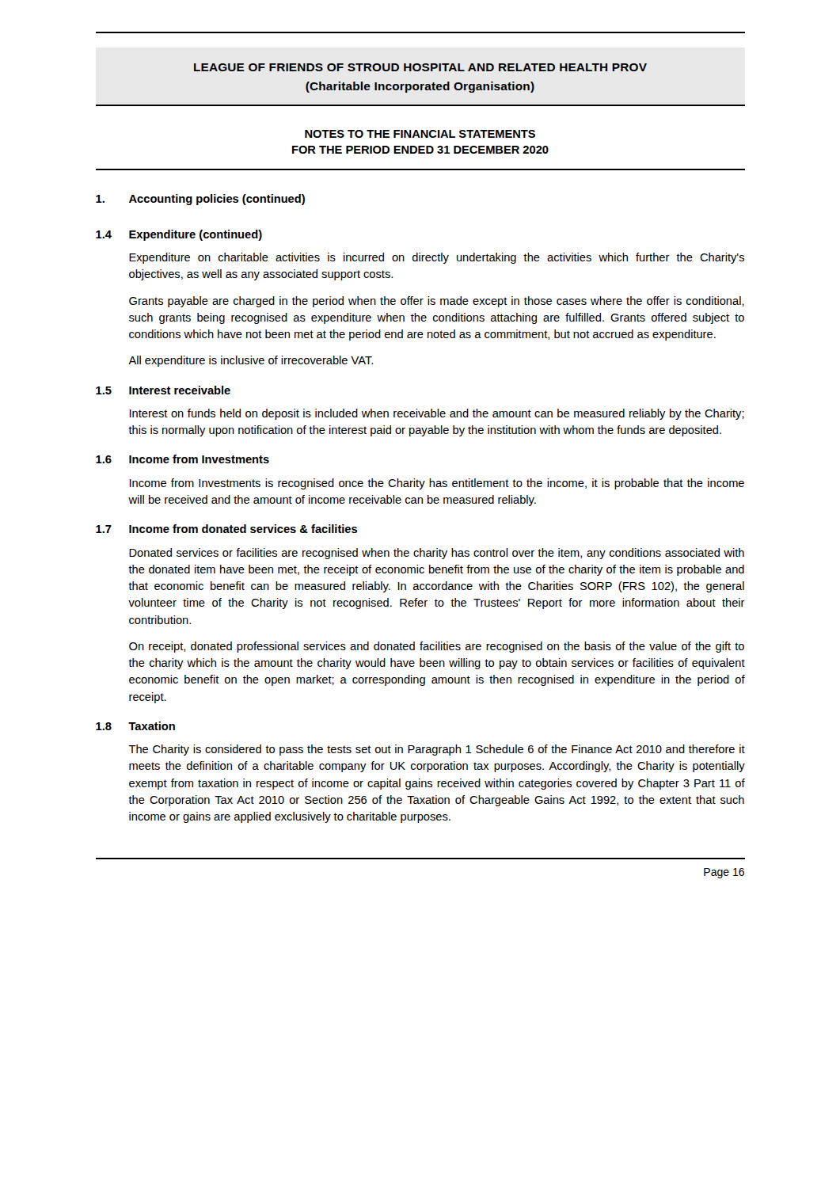LEAGUE OF FRIENDS OF STROUD HOSPITAL AND RELATED HEALTH PROV
(Charitable Incorporated Organisation)
NOTES TO THE FINANCIAL STATEMENTS
FOR THE PERIOD ENDED 31 DECEMBER 2020
1.
Accounting policies (continued)
1.4
Expenditure (continued)
Expenditure on charitable activities is incurred on directly undertaking the activities which further the Charity's objectives, as well as any associated support costs.
Grants payable are charged in the period when the offer is made except in those cases where the offer is conditional, such grants being recognised as expenditure when the conditions attaching are fulfilled. Grants offered subject to conditions which have not been met at the period end are noted as a commitment, but not accrued as expenditure.
All expenditure is inclusive of irrecoverable VAT.
1.5
Interest receivable
Interest on funds held on deposit is included when receivable and the amount can be measured reliably by the Charity; this is normally upon notification of the interest paid or payable by the institution with whom the funds are deposited.
1.6
Income from Investments
Income from Investments is recognised once the Charity has entitlement to the income, it is probable that the income will be received and the amount of income receivable can be measured reliably.
1.7
Income from donated services & facilities
Donated services or facilities are recognised when the charity has control over the item, any conditions associated with the donated item have been met, the receipt of economic benefit from the use of the charity of the item is probable and that economic benefit can be measured reliably. In accordance with the Charities SORP (FRS 102), the general volunteer time of the Charity is not recognised. Refer to the Trustees' Report for more information about their contribution.
On receipt, donated professional services and donated facilities are recognised on the basis of the value of the gift to the charity which is the amount the charity would have been willing to pay to obtain services or facilities of equivalent economic benefit on the open market; a corresponding amount is then recognised in expenditure in the period of receipt.
1.8
Taxation
The Charity is considered to pass the tests set out in Paragraph 1 Schedule 6 of the Finance Act 2010 and therefore it meets the definition of a charitable company for UK corporation tax purposes. Accordingly, the Charity is potentially exempt from taxation in respect of income or capital gains received within categories covered by Chapter 3 Part 11 of the Corporation Tax Act 2010 or Section 256 of the Taxation of Chargeable Gains Act 1992, to the extent that such income or gains are applied exclusively to charitable purposes.
Page 16